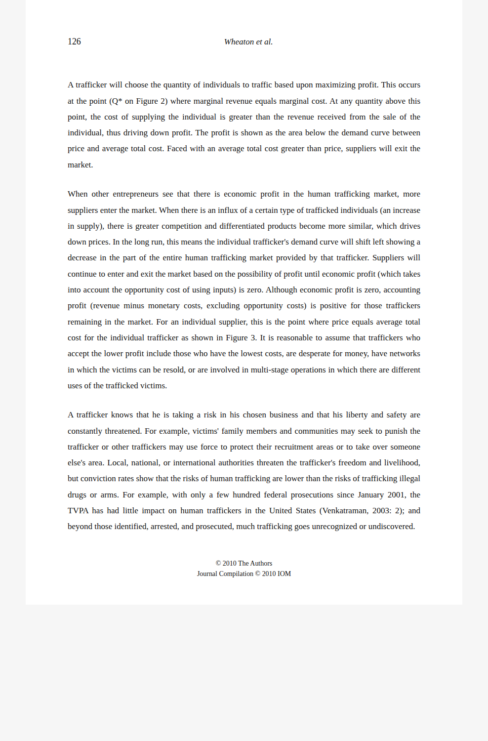126 Wheaton et al.
A trafficker will choose the quantity of individuals to traffic based upon maximizing profit. This occurs at the point (Q* on Figure 2) where marginal revenue equals marginal cost. At any quantity above this point, the cost of supplying the individual is greater than the revenue received from the sale of the individual, thus driving down profit. The profit is shown as the area below the demand curve between price and average total cost. Faced with an average total cost greater than price, suppliers will exit the market.
When other entrepreneurs see that there is economic profit in the human trafficking market, more suppliers enter the market. When there is an influx of a certain type of trafficked individuals (an increase in supply), there is greater competition and differentiated products become more similar, which drives down prices. In the long run, this means the individual trafficker's demand curve will shift left showing a decrease in the part of the entire human trafficking market provided by that trafficker. Suppliers will continue to enter and exit the market based on the possibility of profit until economic profit (which takes into account the opportunity cost of using inputs) is zero. Although economic profit is zero, accounting profit (revenue minus monetary costs, excluding opportunity costs) is positive for those traffickers remaining in the market. For an individual supplier, this is the point where price equals average total cost for the individual trafficker as shown in Figure 3. It is reasonable to assume that traffickers who accept the lower profit include those who have the lowest costs, are desperate for money, have networks in which the victims can be resold, or are involved in multi-stage operations in which there are different uses of the trafficked victims.
A trafficker knows that he is taking a risk in his chosen business and that his liberty and safety are constantly threatened. For example, victims' family members and communities may seek to punish the trafficker or other traffickers may use force to protect their recruitment areas or to take over someone else's area. Local, national, or international authorities threaten the trafficker's freedom and livelihood, but conviction rates show that the risks of human trafficking are lower than the risks of trafficking illegal drugs or arms. For example, with only a few hundred federal prosecutions since January 2001, the TVPA has had little impact on human traffickers in the United States (Venkatraman, 2003: 2); and beyond those identified, arrested, and prosecuted, much trafficking goes unrecognized or undiscovered.
© 2010 The Authors
Journal Compilation © 2010 IOM